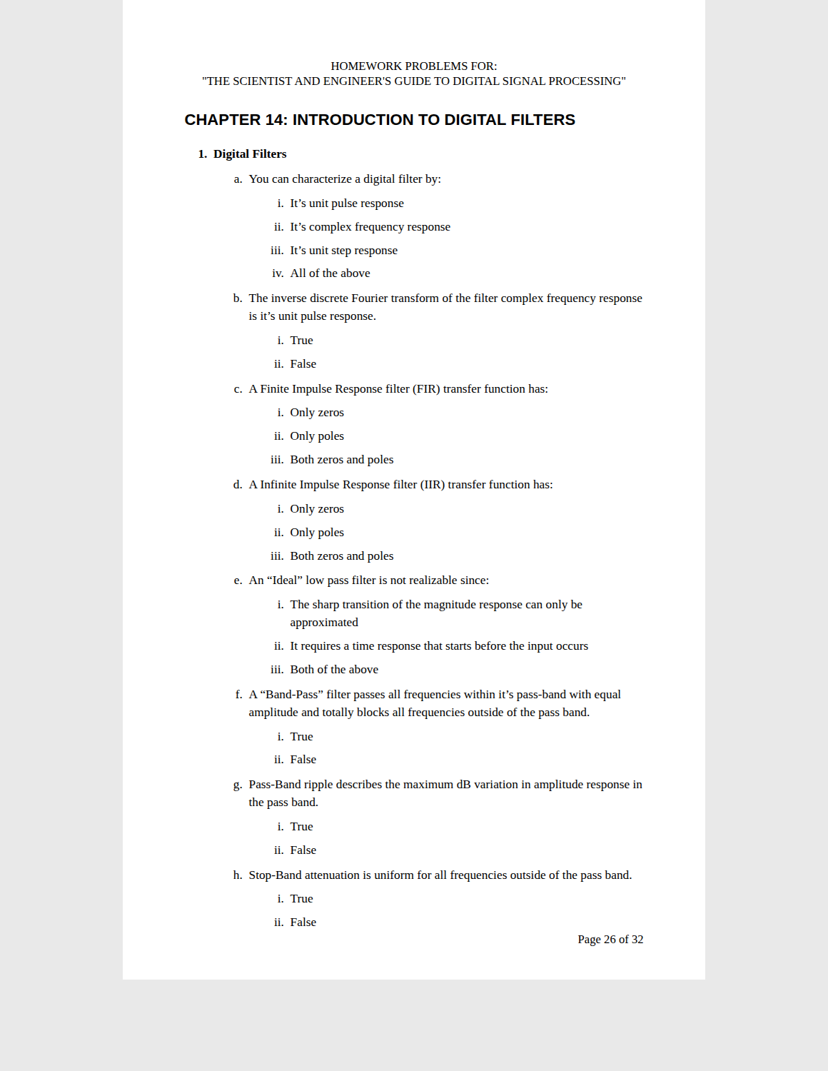HOMEWORK PROBLEMS FOR: "THE SCIENTIST AND ENGINEER'S GUIDE TO DIGITAL SIGNAL PROCESSING"
CHAPTER 14: INTRODUCTION TO DIGITAL FILTERS
Digital Filters
You can characterize a digital filter by:
It’s unit pulse response
It’s complex frequency response
It’s unit step response
All of the above
The inverse discrete Fourier transform of the filter complex frequency response is it’s unit pulse response.
True
False
A Finite Impulse Response filter (FIR) transfer function has:
Only zeros
Only poles
Both zeros and poles
A Infinite Impulse Response filter (IIR) transfer function has:
Only zeros
Only poles
Both zeros and poles
An “Ideal” low pass filter is not realizable since:
The sharp transition of the magnitude response can only be approximated
It requires a time response that starts before the input occurs
Both of the above
A “Band-Pass” filter passes all frequencies within it’s pass-band with equal amplitude and totally blocks all frequencies outside of the pass band.
True
False
Pass-Band ripple describes the maximum dB variation in amplitude response in the pass band.
True
False
Stop-Band attenuation is uniform for all frequencies outside of the pass band.
True
False
Page 26 of 32